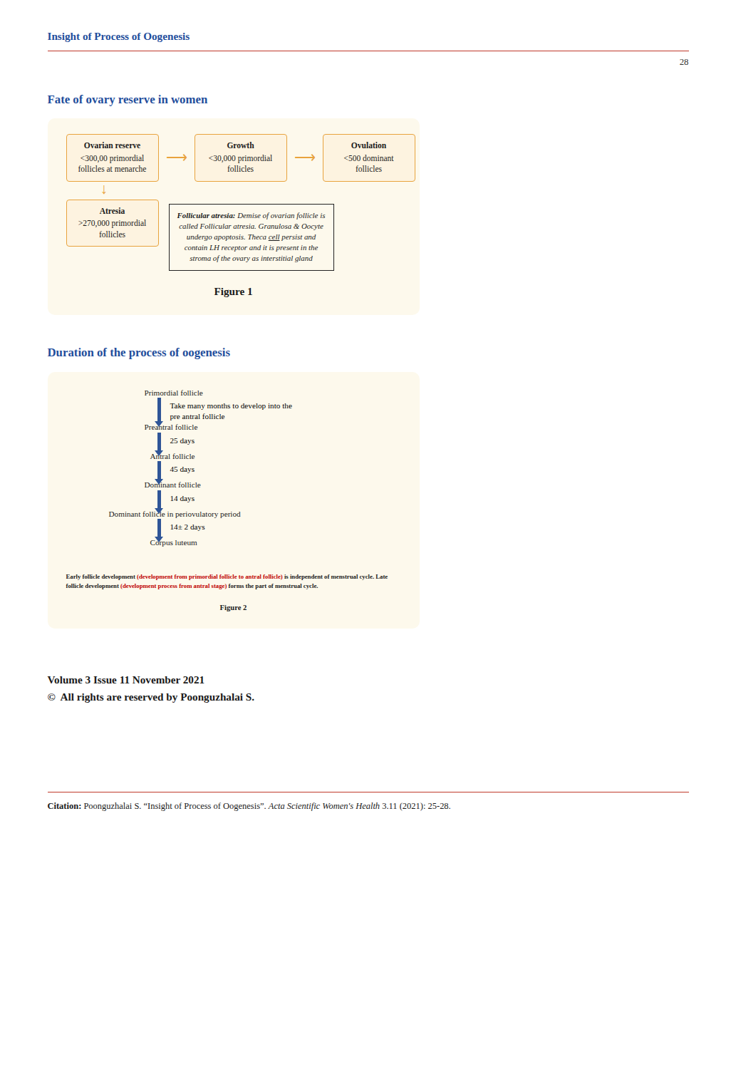Insight of Process of Oogenesis
28
Fate of ovary reserve in women
Ovarian reserve <300,00 primordial
follicles at menarche
⟶
Growth <30,000 primordial
follicles
⟶
Ovulation <500 dominant follicles
↓
Atresia >270,000 primordial
follicles
Follicular atresia: Demise of ovarian follicle is called Follicular atresia. Granulosa & Oocyte undergo apoptosis. Theca cell persist and contain LH receptor and it is present in the stroma of the ovary as interstitial gland
Figure 1
Duration of the process of oogenesis
Primordial follicle
Take many months to develop into the
pre antral follicle
Preantral follicle
25 days
Antral follicle
45 days
Dominant follicle
14 days
Dominant follicle in periovulatory period
14± 2 days
Corpus luteum
Early follicle development (development from primordial follicle to antral follicle) is independent of menstrual cycle. Late follicle development (development process from antral stage) forms the part of menstrual cycle.
Figure 2
Volume 3 Issue 11 November 2021
© All rights are reserved by Poonguzhalai S.
Citation: Poonguzhalai S. “Insight of Process of Oogenesis”. Acta Scientific Women's Health 3.11 (2021): 25-28.